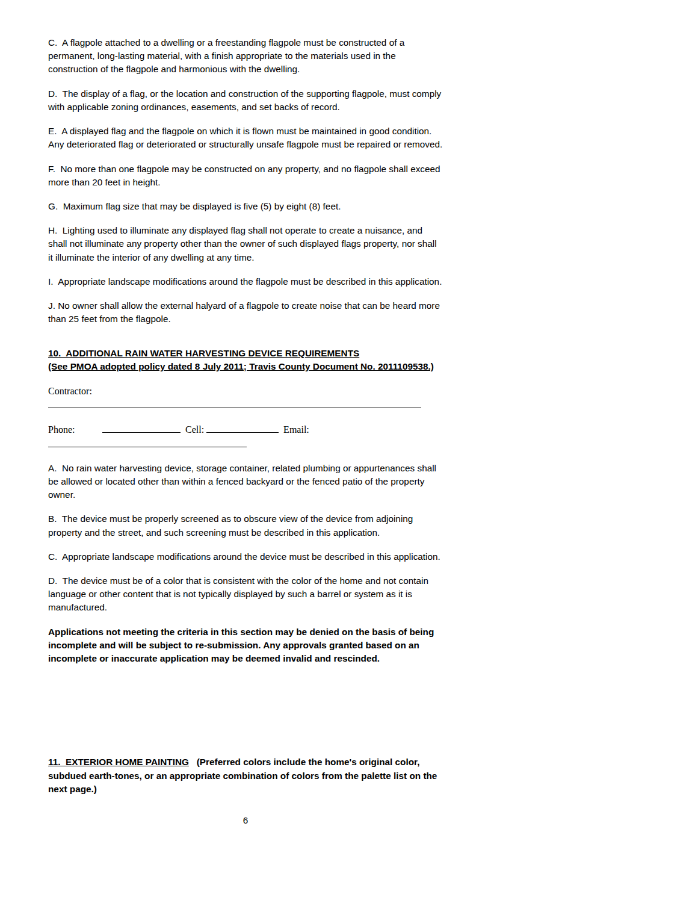C. A flagpole attached to a dwelling or a freestanding flagpole must be constructed of a permanent, long-lasting material, with a finish appropriate to the materials used in the construction of the flagpole and harmonious with the dwelling.
D. The display of a flag, or the location and construction of the supporting flagpole, must comply with applicable zoning ordinances, easements, and set backs of record.
E. A displayed flag and the flagpole on which it is flown must be maintained in good condition. Any deteriorated flag or deteriorated or structurally unsafe flagpole must be repaired or removed.
F. No more than one flagpole may be constructed on any property, and no flagpole shall exceed more than 20 feet in height.
G. Maximum flag size that may be displayed is five (5) by eight (8) feet.
H. Lighting used to illuminate any displayed flag shall not operate to create a nuisance, and shall not illuminate any property other than the owner of such displayed flags property, nor shall it illuminate the interior of any dwelling at any time.
I. Appropriate landscape modifications around the flagpole must be described in this application.
J. No owner shall allow the external halyard of a flagpole to create noise that can be heard more than 25 feet from the flagpole.
10. ADDITIONAL RAIN WATER HARVESTING DEVICE REQUIREMENTS
(See PMOA adopted policy dated 8 July 2011; Travis County Document No. 2011109538.)
Contractor:
Phone: Cell: Email:
A. No rain water harvesting device, storage container, related plumbing or appurtenances shall be allowed or located other than within a fenced backyard or the fenced patio of the property owner.
B. The device must be properly screened as to obscure view of the device from adjoining property and the street, and such screening must be described in this application.
C. Appropriate landscape modifications around the device must be described in this application.
D. The device must be of a color that is consistent with the color of the home and not contain language or other content that is not typically displayed by such a barrel or system as it is manufactured.
Applications not meeting the criteria in this section may be denied on the basis of being incomplete and will be subject to re-submission. Any approvals granted based on an incomplete or inaccurate application may be deemed invalid and rescinded.
11. EXTERIOR HOME PAINTING (Preferred colors include the home's original color, subdued earth-tones, or an appropriate combination of colors from the palette list on the next page.)
6